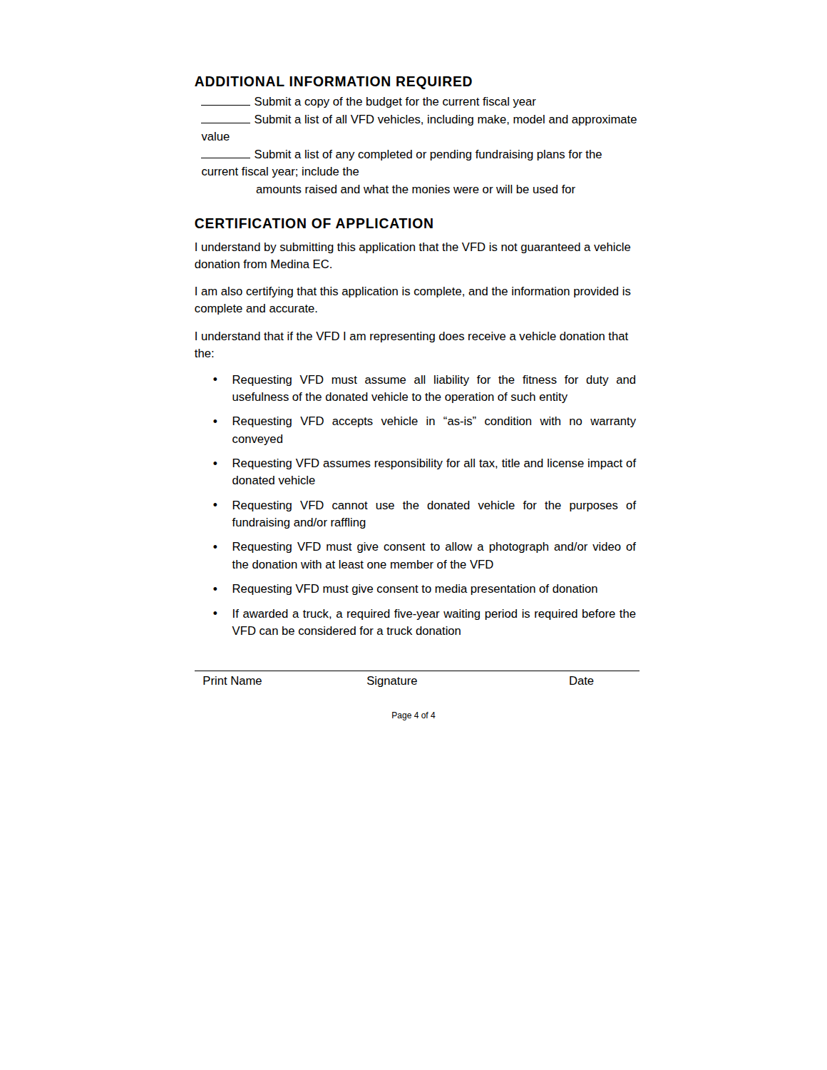ADDITIONAL INFORMATION REQUIRED
Submit a copy of the budget for the current fiscal year
Submit a list of all VFD vehicles, including make, model and approximate value
Submit a list of any completed or pending fundraising plans for the current fiscal year; include the amounts raised and what the monies were or will be used for
CERTIFICATION OF APPLICATION
I understand by submitting this application that the VFD is not guaranteed a vehicle donation from Medina EC.
I am also certifying that this application is complete, and the information provided is complete and accurate.
I understand that if the VFD I am representing does receive a vehicle donation that the:
Requesting VFD must assume all liability for the fitness for duty and usefulness of the donated vehicle to the operation of such entity
Requesting VFD accepts vehicle in “as-is” condition with no warranty conveyed
Requesting VFD assumes responsibility for all tax, title and license impact of donated vehicle
Requesting VFD cannot use the donated vehicle for the purposes of fundraising and/or raffling
Requesting VFD must give consent to allow a photograph and/or video of the donation with at least one member of the VFD
Requesting VFD must give consent to media presentation of donation
If awarded a truck, a required five-year waiting period is required before the VFD can be considered for a truck donation
Print Name Signature Date
Page 4 of 4